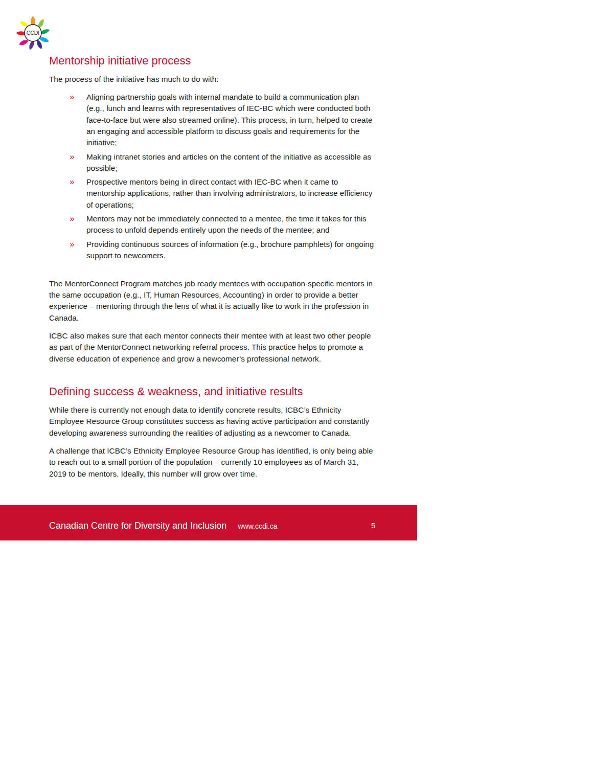CCDI
Mentorship initiative process
The process of the initiative has much to do with:
Aligning partnership goals with internal mandate to build a communication plan (e.g., lunch and learns with representatives of IEC-BC which were conducted both face-to-face but were also streamed online). This process, in turn, helped to create an engaging and accessible platform to discuss goals and requirements for the initiative;
Making intranet stories and articles on the content of the initiative as accessible as possible;
Prospective mentors being in direct contact with IEC-BC when it came to mentorship applications, rather than involving administrators, to increase efficiency of operations;
Mentors may not be immediately connected to a mentee, the time it takes for this process to unfold depends entirely upon the needs of the mentee; and
Providing continuous sources of information (e.g., brochure pamphlets) for ongoing support to newcomers.
The MentorConnect Program matches job ready mentees with occupation-specific mentors in the same occupation (e.g., IT, Human Resources, Accounting) in order to provide a better experience – mentoring through the lens of what it is actually like to work in the profession in Canada.
ICBC also makes sure that each mentor connects their mentee with at least two other people as part of the MentorConnect networking referral process. This practice helps to promote a diverse education of experience and grow a newcomer’s professional network.
Defining success & weakness, and initiative results
While there is currently not enough data to identify concrete results, ICBC’s Ethnicity Employee Resource Group constitutes success as having active participation and constantly developing awareness surrounding the realities of adjusting as a newcomer to Canada.
A challenge that ICBC’s Ethnicity Employee Resource Group has identified, is only being able to reach out to a small portion of the population – currently 10 employees as of March 31, 2019 to be mentors. Ideally, this number will grow over time.
Canadian Centre for Diversity and Inclusion www.ccdi.ca
5